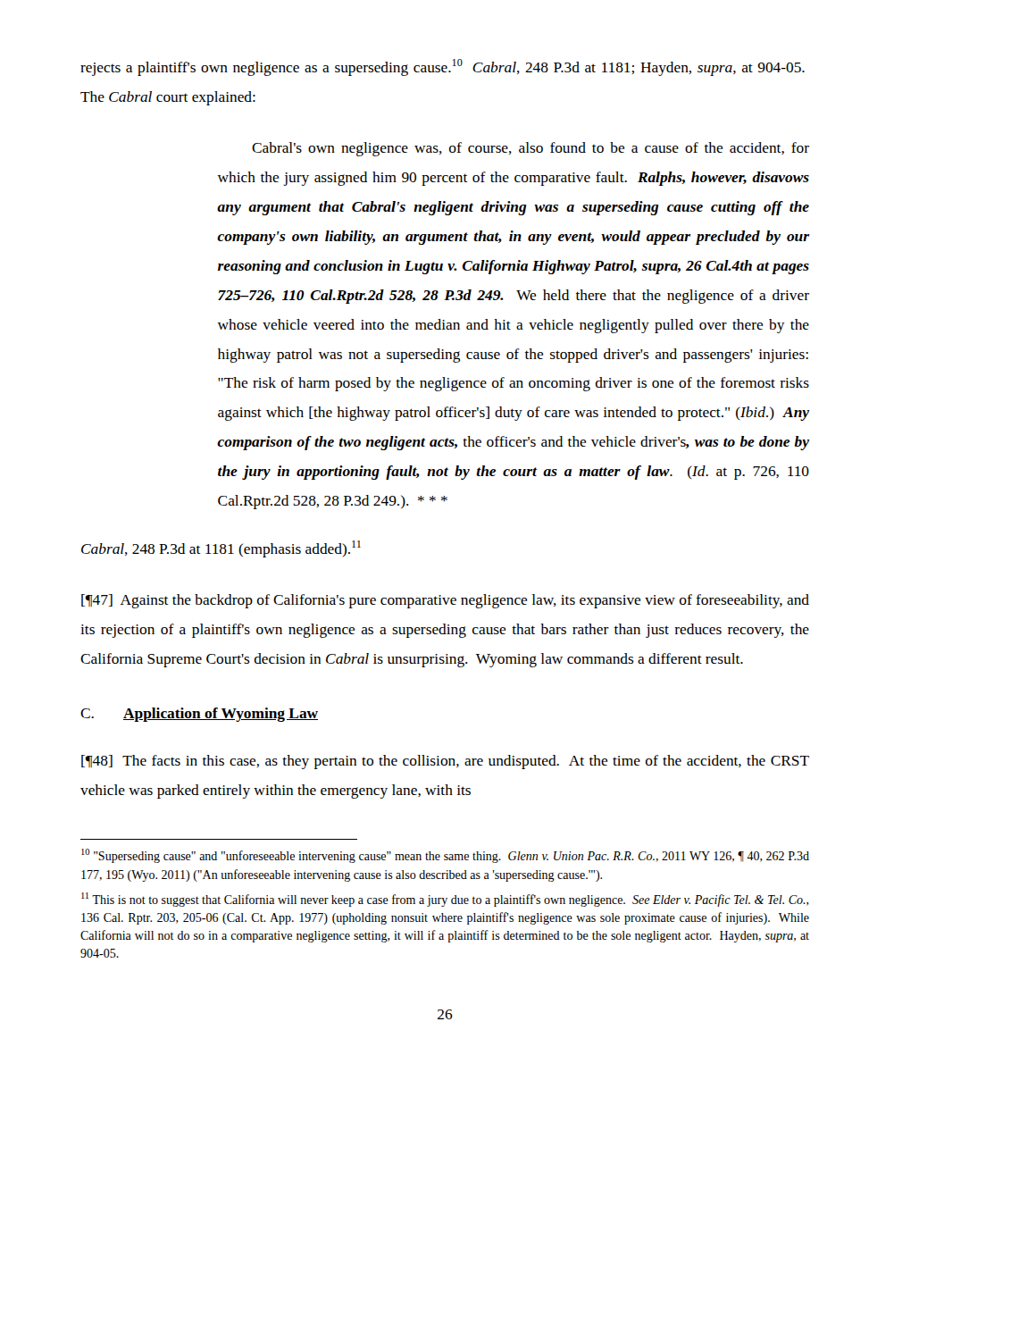rejects a plaintiff's own negligence as a superseding cause.10 Cabral, 248 P.3d at 1181; Hayden, supra, at 904-05. The Cabral court explained:
Cabral's own negligence was, of course, also found to be a cause of the accident, for which the jury assigned him 90 percent of the comparative fault. Ralphs, however, disavows any argument that Cabral's negligent driving was a superseding cause cutting off the company's own liability, an argument that, in any event, would appear precluded by our reasoning and conclusion in Lugtu v. California Highway Patrol, supra, 26 Cal.4th at pages 725–726, 110 Cal.Rptr.2d 528, 28 P.3d 249. We held there that the negligence of a driver whose vehicle veered into the median and hit a vehicle negligently pulled over there by the highway patrol was not a superseding cause of the stopped driver's and passengers' injuries: "The risk of harm posed by the negligence of an oncoming driver is one of the foremost risks against which [the highway patrol officer's] duty of care was intended to protect." (Ibid.) Any comparison of the two negligent acts, the officer's and the vehicle driver's, was to be done by the jury in apportioning fault, not by the court as a matter of law. (Id. at p. 726, 110 Cal.Rptr.2d 528, 28 P.3d 249.). * * *
Cabral, 248 P.3d at 1181 (emphasis added).11
[¶47] Against the backdrop of California's pure comparative negligence law, its expansive view of foreseeability, and its rejection of a plaintiff's own negligence as a superseding cause that bars rather than just reduces recovery, the California Supreme Court's decision in Cabral is unsurprising. Wyoming law commands a different result.
C. Application of Wyoming Law
[¶48] The facts in this case, as they pertain to the collision, are undisputed. At the time of the accident, the CRST vehicle was parked entirely within the emergency lane, with its
10 "Superseding cause" and "unforeseeable intervening cause" mean the same thing. Glenn v. Union Pac. R.R. Co., 2011 WY 126, ¶ 40, 262 P.3d 177, 195 (Wyo. 2011) ("An unforeseeable intervening cause is also described as a 'superseding cause.'").
11 This is not to suggest that California will never keep a case from a jury due to a plaintiff's own negligence. See Elder v. Pacific Tel. & Tel. Co., 136 Cal. Rptr. 203, 205-06 (Cal. Ct. App. 1977) (upholding nonsuit where plaintiff's negligence was sole proximate cause of injuries). While California will not do so in a comparative negligence setting, it will if a plaintiff is determined to be the sole negligent actor. Hayden, supra, at 904-05.
26